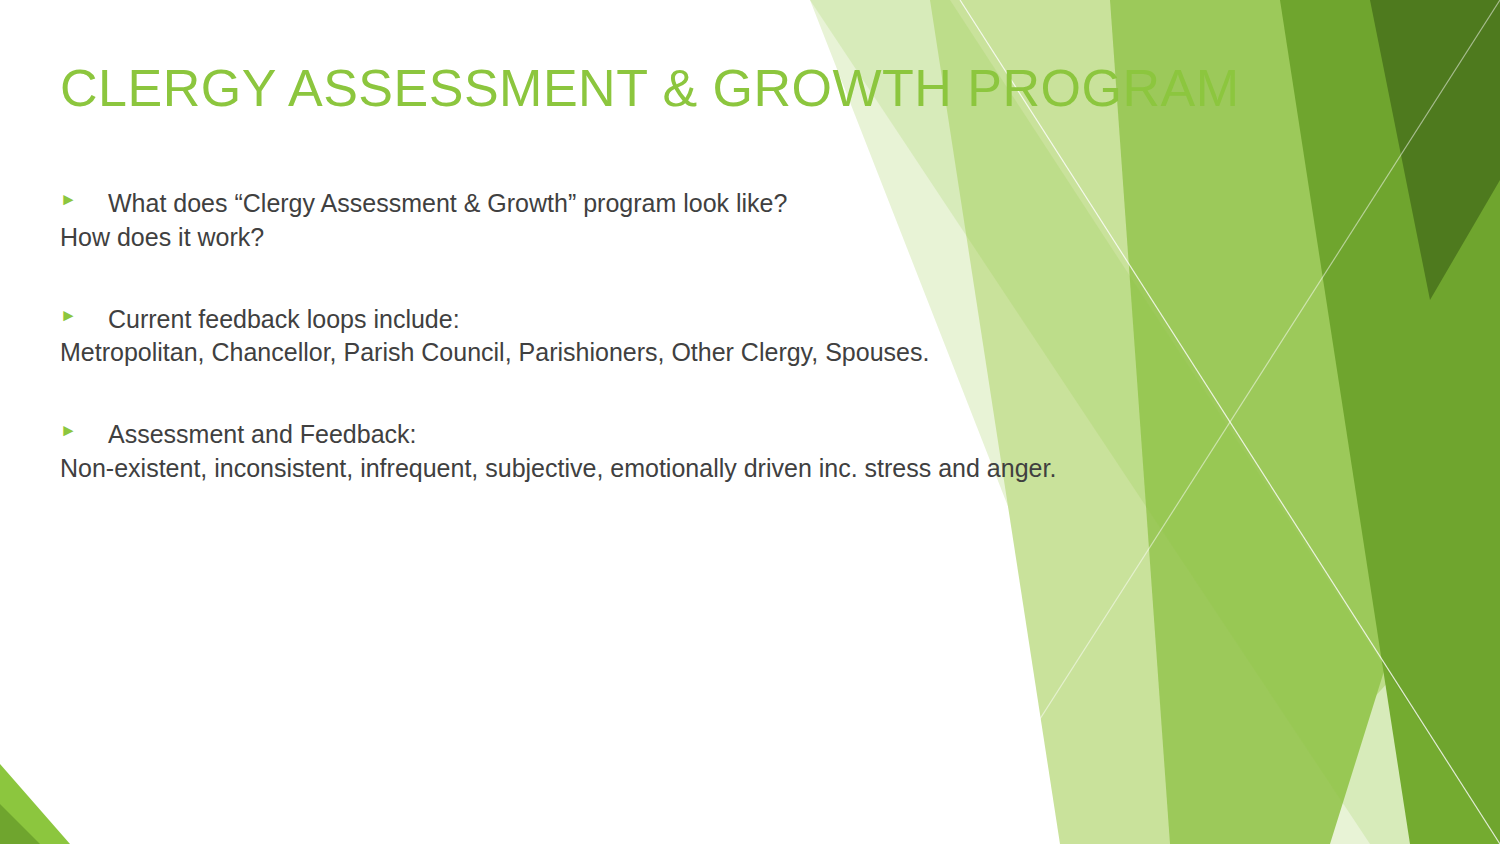CLERGY ASSESSMENT & GROWTH PROGRAM
What does “Clergy Assessment & Growth” program look like?
How does it work?
Current feedback loops include:
Metropolitan, Chancellor, Parish Council, Parishioners, Other Clergy, Spouses.
Assessment and Feedback:
Non-existent, inconsistent, infrequent, subjective, emotionally driven inc. stress and anger.